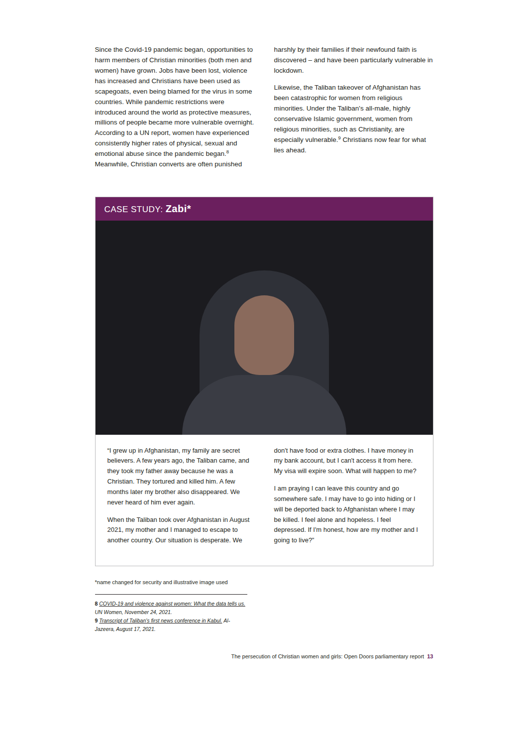Since the Covid-19 pandemic began, opportunities to harm members of Christian minorities (both men and women) have grown. Jobs have been lost, violence has increased and Christians have been used as scapegoats, even being blamed for the virus in some countries. While pandemic restrictions were introduced around the world as protective measures, millions of people became more vulnerable overnight. According to a UN report, women have experienced consistently higher rates of physical, sexual and emotional abuse since the pandemic began.8 Meanwhile, Christian converts are often punished
harshly by their families if their newfound faith is discovered – and have been particularly vulnerable in lockdown.
Likewise, the Taliban takeover of Afghanistan has been catastrophic for women from religious minorities. Under the Taliban's all-male, highly conservative Islamic government, women from religious minorities, such as Christianity, are especially vulnerable.9 Christians now fear for what lies ahead.
CASE STUDY: Zabi*
“I grew up in Afghanistan, my family are secret believers. A few years ago, the Taliban came, and they took my father away because he was a Christian. They tortured and killed him. A few months later my brother also disappeared. We never heard of him ever again.
When the Taliban took over Afghanistan in August 2021, my mother and I managed to escape to another country. Our situation is desperate. We
don't have food or extra clothes. I have money in my bank account, but I can't access it from here. My visa will expire soon. What will happen to me?
I am praying I can leave this country and go somewhere safe. I may have to go into hiding or I will be deported back to Afghanistan where I may be killed. I feel alone and hopeless. I feel depressed. If I'm honest, how are my mother and I going to live?”
*name changed for security and illustrative image used
8 COVID-19 and violence against women: What the data tells us. UN Women, November 24, 2021.
9 Transcript of Taliban's first news conference in Kabul. Al-Jazeera, August 17, 2021.
The persecution of Christian women and girls: Open Doors parliamentary report 13